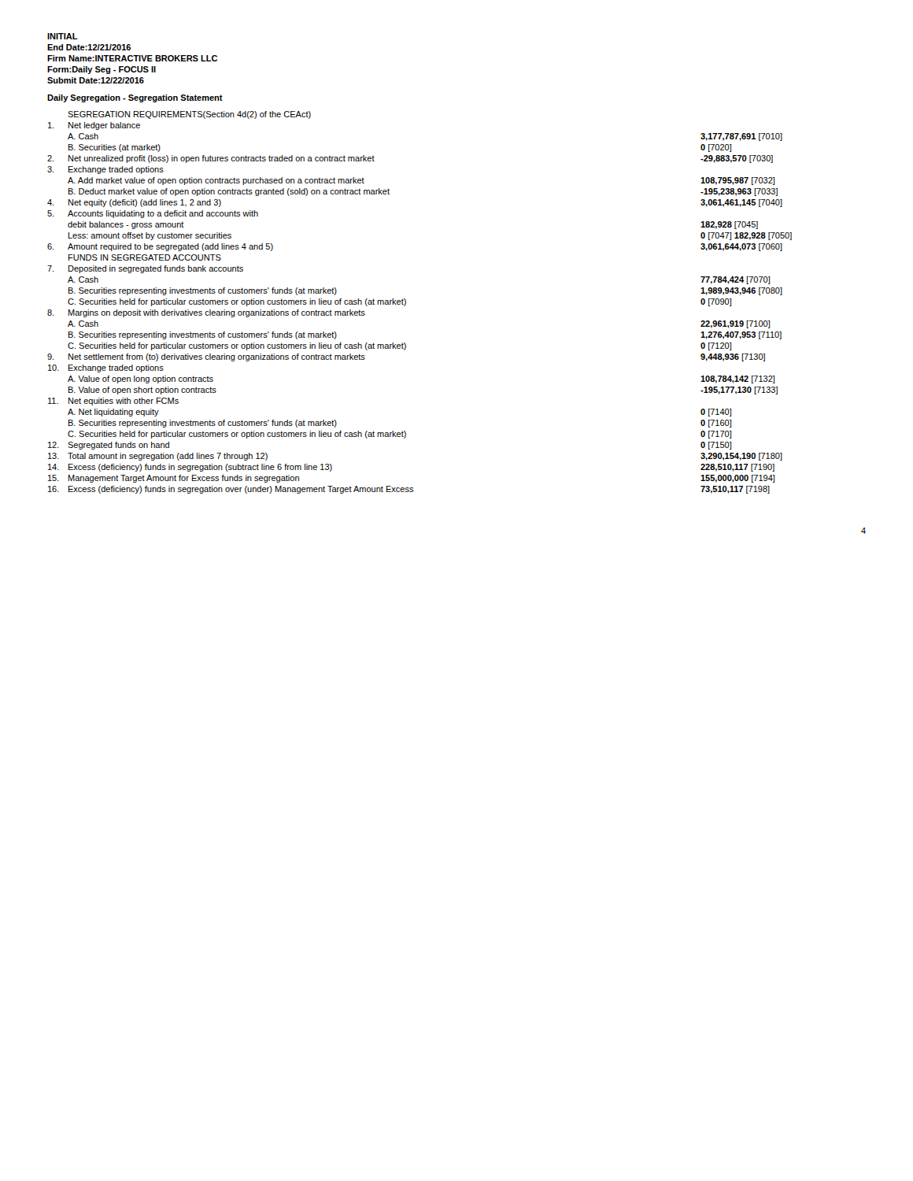INITIAL
End Date:12/21/2016
Firm Name:INTERACTIVE BROKERS LLC
Form:Daily Seg - FOCUS II
Submit Date:12/22/2016
Daily Segregation - Segregation Statement
| | SEGREGATION REQUIREMENTS(Section 4d(2) of the CEAct) | |
| 1. | Net ledger balance | |
| | A. Cash | 3,177,787,691 [7010] |
| | B. Securities (at market) | 0 [7020] |
| 2. | Net unrealized profit (loss) in open futures contracts traded on a contract market | -29,883,570 [7030] |
| 3. | Exchange traded options | |
| | A. Add market value of open option contracts purchased on a contract market | 108,795,987 [7032] |
| | B. Deduct market value of open option contracts granted (sold) on a contract market | -195,238,963 [7033] |
| 4. | Net equity (deficit) (add lines 1, 2 and 3) | 3,061,461,145 [7040] |
| 5. | Accounts liquidating to a deficit and accounts with | |
| | debit balances - gross amount | 182,928 [7045] |
| | Less: amount offset by customer securities | 0 [7047] 182,928 [7050] |
| 6. | Amount required to be segregated (add lines 4 and 5) | 3,061,644,073 [7060] |
| | FUNDS IN SEGREGATED ACCOUNTS | |
| 7. | Deposited in segregated funds bank accounts | |
| | A. Cash | 77,784,424 [7070] |
| | B. Securities representing investments of customers' funds (at market) | 1,989,943,946 [7080] |
| | C. Securities held for particular customers or option customers in lieu of cash (at market) | 0 [7090] |
| 8. | Margins on deposit with derivatives clearing organizations of contract markets | |
| | A. Cash | 22,961,919 [7100] |
| | B. Securities representing investments of customers' funds (at market) | 1,276,407,953 [7110] |
| | C. Securities held for particular customers or option customers in lieu of cash (at market) | 0 [7120] |
| 9. | Net settlement from (to) derivatives clearing organizations of contract markets | 9,448,936 [7130] |
| 10. | Exchange traded options | |
| | A. Value of open long option contracts | 108,784,142 [7132] |
| | B. Value of open short option contracts | -195,177,130 [7133] |
| 11. | Net equities with other FCMs | |
| | A. Net liquidating equity | 0 [7140] |
| | B. Securities representing investments of customers' funds (at market) | 0 [7160] |
| | C. Securities held for particular customers or option customers in lieu of cash (at market) | 0 [7170] |
| 12. | Segregated funds on hand | 0 [7150] |
| 13. | Total amount in segregation (add lines 7 through 12) | 3,290,154,190 [7180] |
| 14. | Excess (deficiency) funds in segregation (subtract line 6 from line 13) | 228,510,117 [7190] |
| 15. | Management Target Amount for Excess funds in segregation | 155,000,000 [7194] |
| 16. | Excess (deficiency) funds in segregation over (under) Management Target Amount Excess | 73,510,117 [7198] |
4